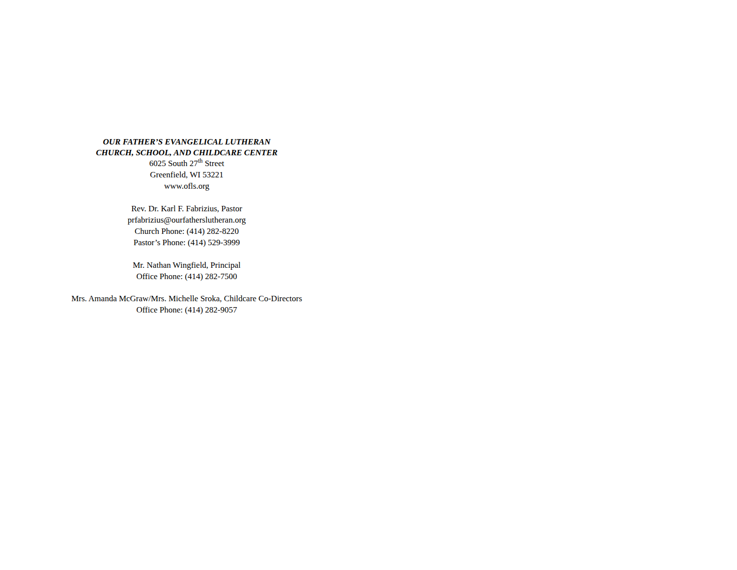OUR FATHER’S EVANGELICAL LUTHERAN
CHURCH, SCHOOL, AND CHILDCARE CENTER
6025 South 27th Street
Greenfield, WI 53221
www.ofls.org
Rev. Dr. Karl F. Fabrizius, Pastor
prfabrizius@ourfatherslutheran.org
Church Phone: (414) 282-8220
Pastor’s Phone: (414) 529-3999
Mr. Nathan Wingfield, Principal
Office Phone: (414) 282-7500
Mrs. Amanda McGraw/Mrs. Michelle Sroka, Childcare Co-Directors
Office Phone: (414) 282-9057